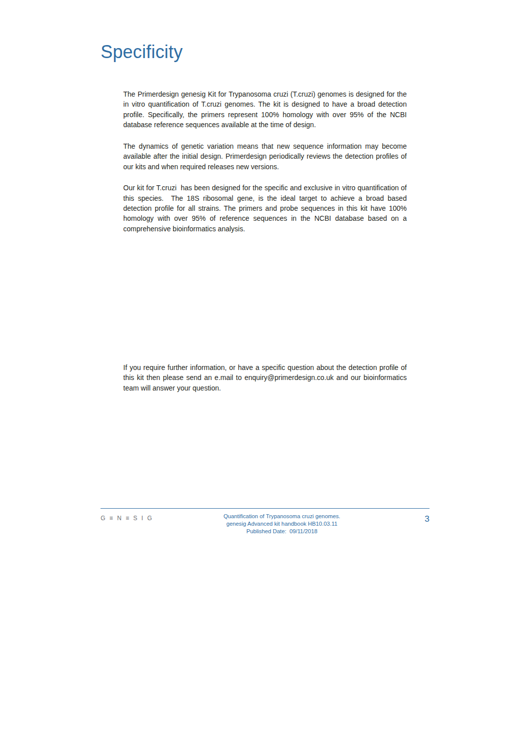Specificity
The Primerdesign genesig Kit for Trypanosoma cruzi (T.cruzi) genomes is designed for the in vitro quantification of T.cruzi genomes. The kit is designed to have a broad detection profile. Specifically, the primers represent 100% homology with over 95% of the NCBI database reference sequences available at the time of design.
The dynamics of genetic variation means that new sequence information may become available after the initial design. Primerdesign periodically reviews the detection profiles of our kits and when required releases new versions.
Our kit for T.cruzi has been designed for the specific and exclusive in vitro quantification of this species. The 18S ribosomal gene, is the ideal target to achieve a broad based detection profile for all strains. The primers and probe sequences in this kit have 100% homology with over 95% of reference sequences in the NCBI database based on a comprehensive bioinformatics analysis.
If you require further information, or have a specific question about the detection profile of this kit then please send an e.mail to enquiry@primerdesign.co.uk and our bioinformatics team will answer your question.
G ≡ N ≡ S I G
Quantification of Trypanosoma cruzi genomes.
genesig Advanced kit handbook HB10.03.11
Published Date: 09/11/2018
3